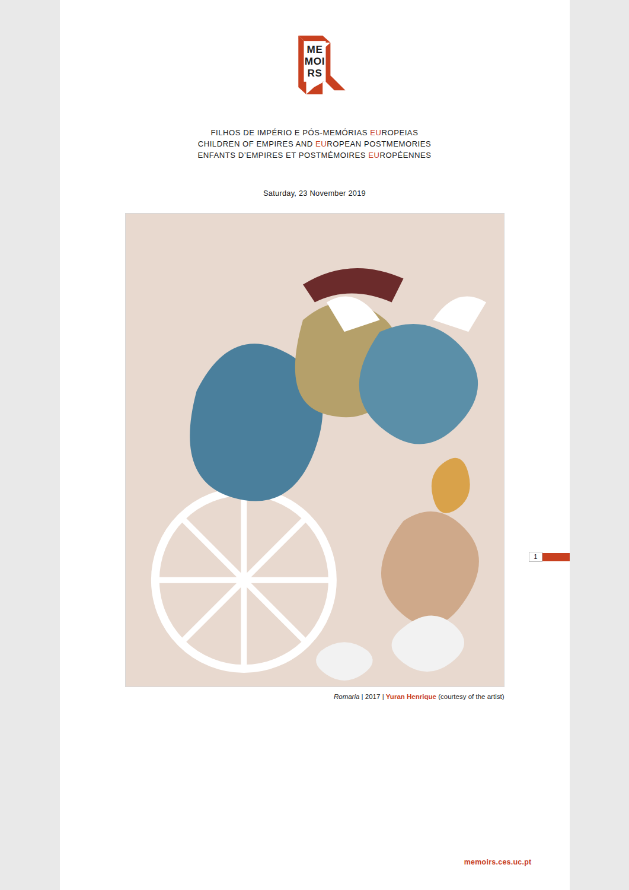ME MOI RS
FILHOS DE IMPÉRIO E PÓS-MEMÓRIAS EUROPEIAS
CHILDREN OF EMPIRES AND EUROPEAN POSTMEMORIES
ENFANTS D’EMPIRES ET POSTMÉMOIRES EUROPÉENNES
Saturday, 23 November 2019
Romaria | 2017 | Yuran Henrique (courtesy of the artist)
1
memoirs.ces.uc.pt